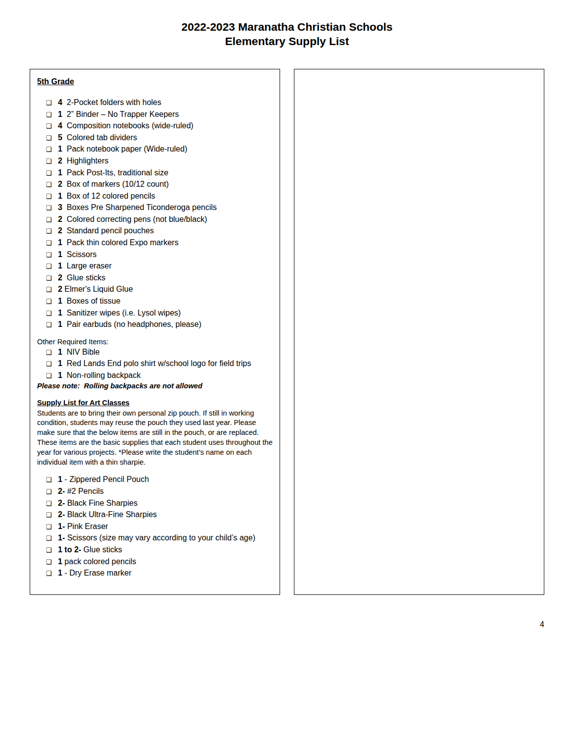2022-2023 Maranatha Christian Schools
Elementary Supply List
| 5th Grade 4 2-Pocket folders with holes 1 2” Binder – No Trapper Keepers 4 Composition notebooks (wide-ruled) 5 Colored tab dividers 1 Pack notebook paper (Wide-ruled) 2 Highlighters 1 Pack Post-Its, traditional size 2 Box of markers (10/12 count) 1 Box of 12 colored pencils 3 Boxes Pre Sharpened Ticonderoga pencils 2 Colored correcting pens (not blue/black) 2 Standard pencil pouches 1 Pack thin colored Expo markers 1 Scissors 1 Large eraser 2 Glue sticks 2 Elmer's Liquid Glue 1 Boxes of tissue 1 Sanitizer wipes (i.e. Lysol wipes) 1 Pair earbuds (no headphones, please) Other Required Items: 1 NIV Bible 1 Red Lands End polo shirt w/school logo for field trips 1 Non-rolling backpack Please note: Rolling backpacks are not allowed Supply List for Art Classes Students are to bring their own personal zip pouch. If still in working condition, students may reuse the pouch they used last year. Please make sure that the below items are still in the pouch, or are replaced. These items are the basic supplies that each student uses throughout the year for various projects. *Please write the student’s name on each individual item with a thin sharpie. 1 - Zippered Pencil Pouch 2- #2 Pencils 2- Black Fine Sharpies 2- Black Ultra-Fine Sharpies 1- Pink Eraser 1- Scissors (size may vary according to your child’s age) 1 to 2- Glue sticks 1 pack colored pencils 1 - Dry Erase marker | | |
4